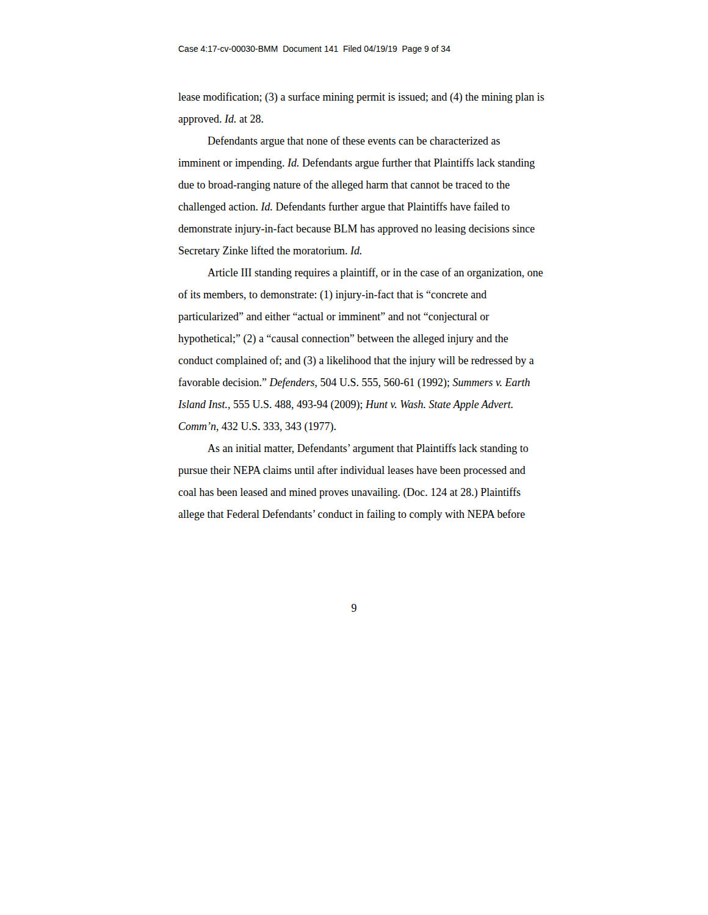Case 4:17-cv-00030-BMM Document 141 Filed 04/19/19 Page 9 of 34
lease modification; (3) a surface mining permit is issued; and (4) the mining plan is approved. Id. at 28.
Defendants argue that none of these events can be characterized as imminent or impending. Id. Defendants argue further that Plaintiffs lack standing due to broad-ranging nature of the alleged harm that cannot be traced to the challenged action. Id. Defendants further argue that Plaintiffs have failed to demonstrate injury-in-fact because BLM has approved no leasing decisions since Secretary Zinke lifted the moratorium. Id.
Article III standing requires a plaintiff, or in the case of an organization, one of its members, to demonstrate: (1) injury-in-fact that is “concrete and particularized” and either “actual or imminent” and not “conjectural or hypothetical;” (2) a “causal connection” between the alleged injury and the conduct complained of; and (3) a likelihood that the injury will be redressed by a favorable decision.” Defenders, 504 U.S. 555, 560-61 (1992); Summers v. Earth Island Inst., 555 U.S. 488, 493-94 (2009); Hunt v. Wash. State Apple Advert. Comm’n, 432 U.S. 333, 343 (1977).
As an initial matter, Defendants’ argument that Plaintiffs lack standing to pursue their NEPA claims until after individual leases have been processed and coal has been leased and mined proves unavailing. (Doc. 124 at 28.) Plaintiffs allege that Federal Defendants’ conduct in failing to comply with NEPA before
9